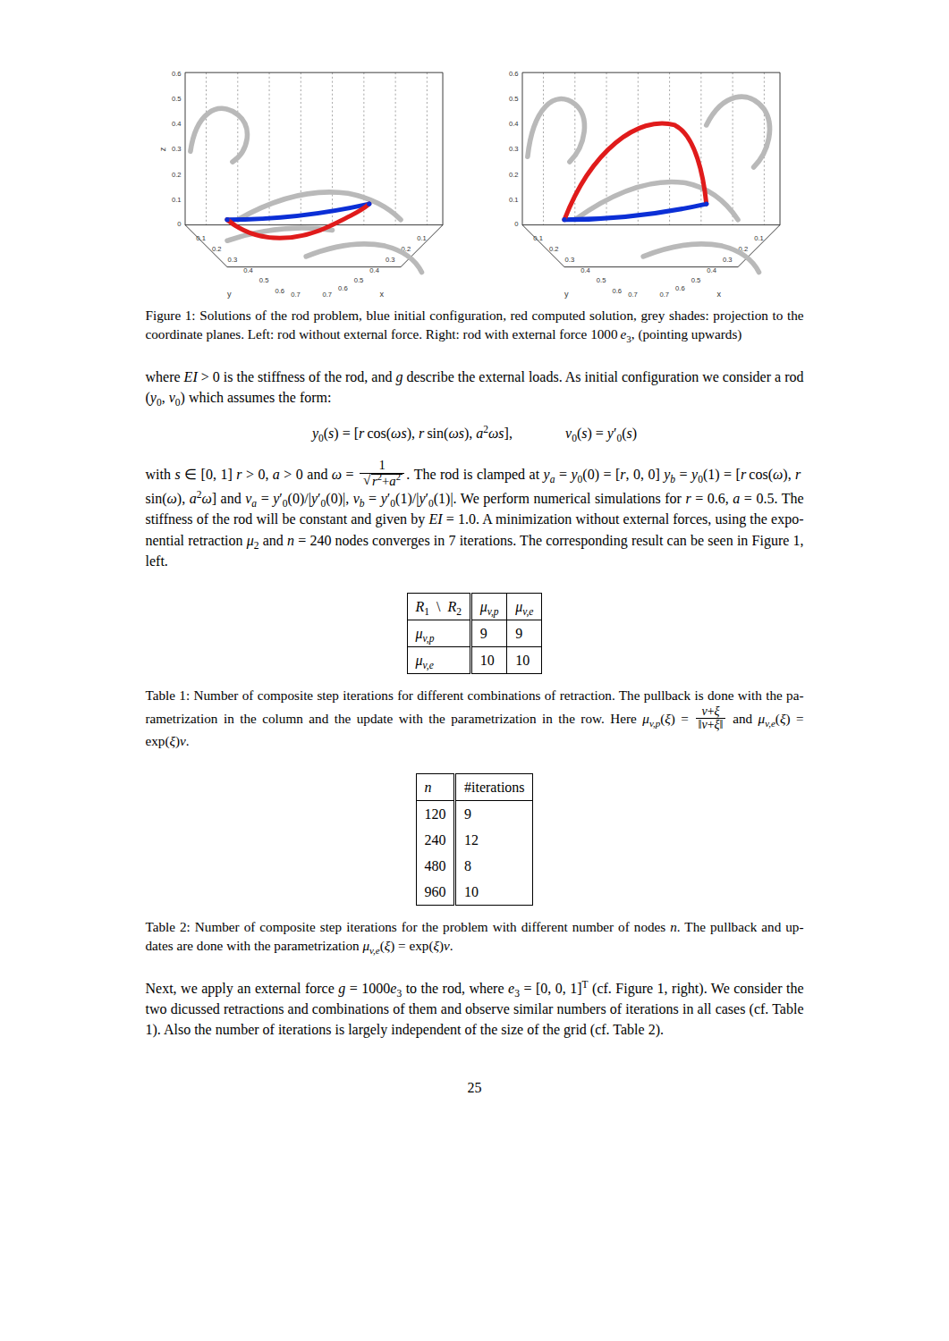Rod without external force: blue initial configuration, red computed solution, grey projections 0.6 0.5 0.4 0.3 0.2 0.1 0 z 0.1 0.2 0.3 0.4 0.5 0.6 0.7 y 0.1 0.2 0.3 0.4 0.5 0.6 0.7 x
Rod with external force 1000 e3 pointing upwards 0.6 0.5 0.4 0.3 0.2 0.1 0 0.1 0.2 0.3 0.4 0.5 0.6 0.7 y 0.1 0.2 0.3 0.4 0.5 0.6 0.7 x
Figure 1: Solutions of the rod problem, blue initial configuration, red computed solution, grey shades: projection to the coordinate planes. Left: rod without external force. Right: rod with external force 1000 e3, (pointing upwards)
where EI > 0 is the stiffness of the rod, and g describe the external loads. As initial configuration we consider a rod (y0, v0) which assumes the form:
y0(s) = [r cos(ωs), r sin(ωs), a2ωs], v0(s) = y′0(s)
with s ∈ [0, 1] r > 0, a > 0 and ω = 1 r2+a2. The rod is clamped at ya = y0(0) = [r, 0, 0] yb = y0(1) = [r cos(ω), r sin(ω), a2ω] and va = y′0(0)/|y′0(0)|, vb = y′0(1)/|y′0(1)|. We perform numerical simulations for r = 0.6, a = 0.5. The stiffness of the rod will be constant and given by EI = 1.0. A minimization without external forces, using the exponential retraction μ2 and n = 240 nodes converges in 7 iterations. The corresponding result can be seen in Figure 1, left.
| R 1 \ R 2 | μ v,p | μ v,e |
| --- | --- | --- |
| μ v,p | 9 | 9 |
| μ v,e | 10 | 10 |
Table 1: Number of composite step iterations for different combinations of retraction. The pullback is done with the parametrization in the column and the update with the parametrization in the row. Here μv,p(ξ) = v+ξ‖v+ξ‖ and μv,e(ξ) = exp(ξ)v.
| n | #iterations |
| --- | --- |
| 120 | 9 |
| 240 | 12 |
| 480 | 8 |
| 960 | 10 |
Table 2: Number of composite step iterations for the problem with different number of nodes n. The pullback and updates are done with the parametrization μv,e(ξ) = exp(ξ)v.
Next, we apply an external force g = 1000e3 to the rod, where e3 = [0, 0, 1]T (cf. Figure 1, right). We consider the two dicussed retractions and combinations of them and observe similar numbers of iterations in all cases (cf. Table 1). Also the number of iterations is largely independent of the size of the grid (cf. Table 2).
25